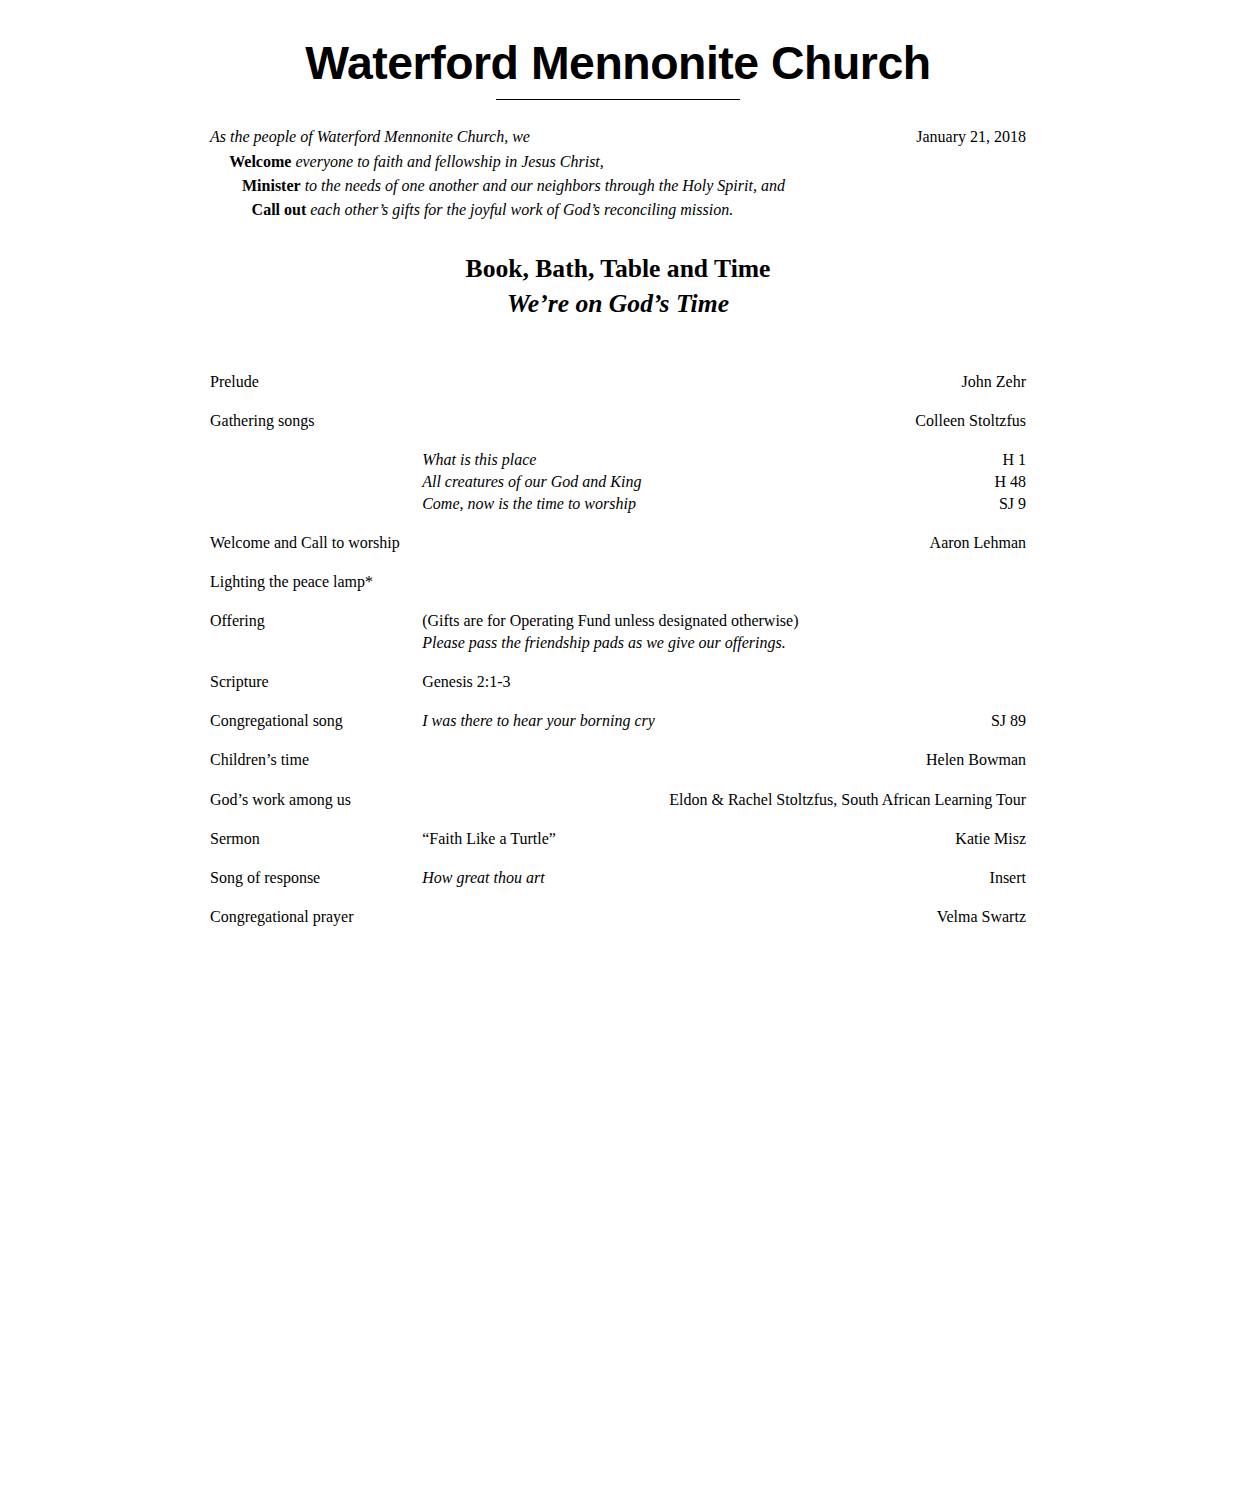Waterford Mennonite Church
As the people of Waterford Mennonite Church, we
January 21, 2018
Welcome everyone to faith and fellowship in Jesus Christ,
Minister to the needs of one another and our neighbors through the Holy Spirit, and
Call out each other’s gifts for the joyful work of God’s reconciling mission.
Book, Bath, Table and Time
We’re on God’s Time
| Prelude | | John Zehr |
| Gathering songs | | Colleen Stoltzfus |
| | What is this place H 1 All creatures of our God and King H 48 Come, now is the time to worship SJ 9 |
| Welcome and Call to worship | | Aaron Lehman |
| Lighting the peace lamp* | | |
| Offering | (Gifts are for Operating Fund unless designated otherwise) Please pass the friendship pads as we give our offerings. |
| Scripture | Genesis 2:1-3 | |
| Congregational song | I was there to hear your borning cry | SJ 89 |
| Children’s time | | Helen Bowman |
| God’s work among us | Eldon & Rachel Stoltzfus, South African Learning Tour |
| Sermon | “Faith Like a Turtle” | Katie Misz |
| Song of response | How great thou art | Insert |
| Congregational prayer | | Velma Swartz |